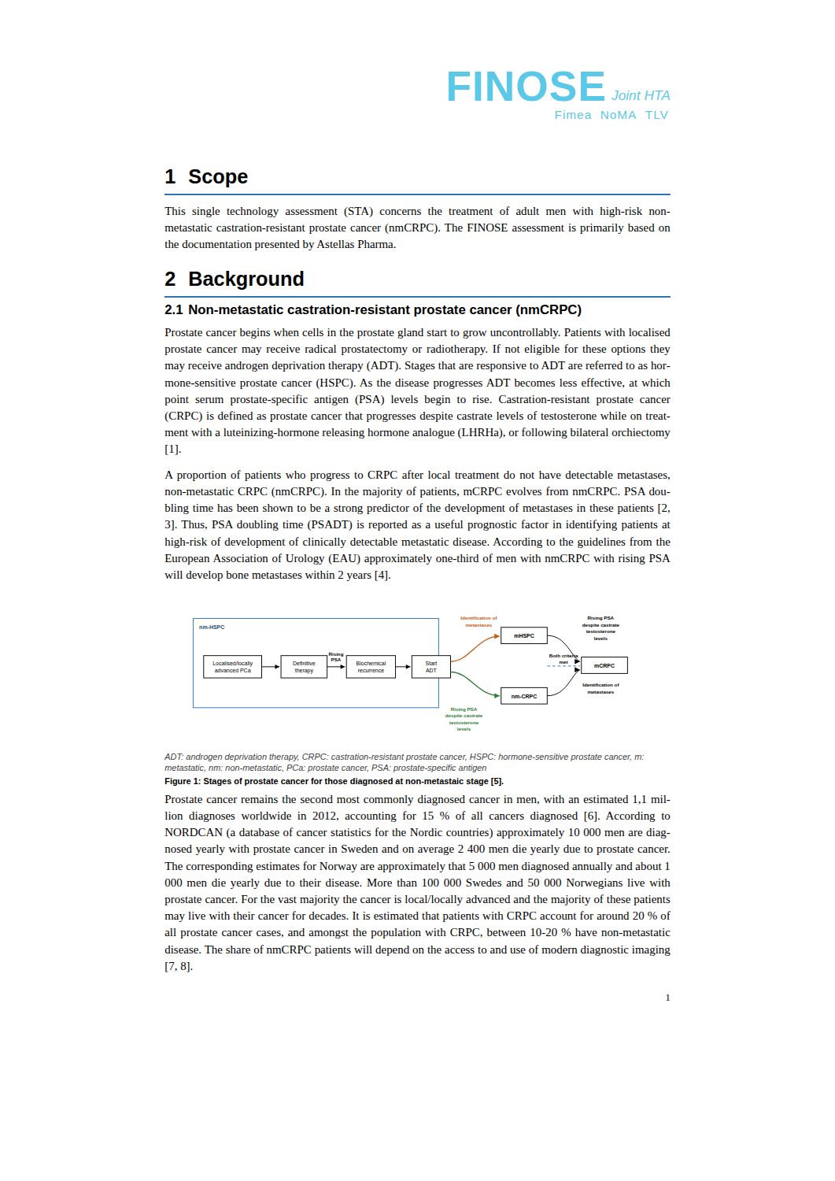FINOSE Joint HTA
Fimea NoMA TLV
1 Scope
This single technology assessment (STA) concerns the treatment of adult men with high-risk non-metastatic castration-resistant prostate cancer (nmCRPC). The FINOSE assessment is primarily based on the documentation presented by Astellas Pharma.
2 Background
2.1 Non-metastatic castration-resistant prostate cancer (nmCRPC)
Prostate cancer begins when cells in the prostate gland start to grow uncontrollably. Patients with localised prostate cancer may receive radical prostatectomy or radiotherapy. If not eligible for these options they may receive androgen deprivation therapy (ADT). Stages that are responsive to ADT are referred to as hormone-sensitive prostate cancer (HSPC). As the disease progresses ADT becomes less effective, at which point serum prostate-specific antigen (PSA) levels begin to rise. Castration-resistant prostate cancer (CRPC) is defined as prostate cancer that progresses despite castrate levels of testosterone while on treatment with a luteinizing-hormone releasing hormone analogue (LHRHa), or following bilateral orchiectomy [1].
A proportion of patients who progress to CRPC after local treatment do not have detectable metastases, non-metastatic CRPC (nmCRPC). In the majority of patients, mCRPC evolves from nmCRPC. PSA doubling time has been shown to be a strong predictor of the development of metastases in these patients [2, 3]. Thus, PSA doubling time (PSADT) is reported as a useful prognostic factor in identifying patients at high-risk of development of clinically detectable metastatic disease. According to the guidelines from the European Association of Urology (EAU) approximately one-third of men with nmCRPC with rising PSA will develop bone metastases within 2 years [4].
nm-HSPC Localised/locally advanced PCa Definitive therapy Rising PSA Biochemical recurrence Start ADT Identification of metastases mHSPC Rising PSA despite castrate testosterone levels nm-CRPC mCRPC Rising PSA despite castrate testosterone levels Identification of metastases Both criteria met
ADT: androgen deprivation therapy, CRPC: castration-resistant prostate cancer, HSPC: hormone-sensitive prostate cancer, m: metastatic, nm: non-metastatic, PCa: prostate cancer, PSA: prostate-specific antigen Figure 1: Stages of prostate cancer for those diagnosed at non-metastaic stage [5].
Prostate cancer remains the second most commonly diagnosed cancer in men, with an estimated 1,1 million diagnoses worldwide in 2012, accounting for 15 % of all cancers diagnosed [6]. According to NORDCAN (a database of cancer statistics for the Nordic countries) approximately 10 000 men are diagnosed yearly with prostate cancer in Sweden and on average 2 400 men die yearly due to prostate cancer. The corresponding estimates for Norway are approximately that 5 000 men diagnosed annually and about 1 000 men die yearly due to their disease. More than 100 000 Swedes and 50 000 Norwegians live with prostate cancer. For the vast majority the cancer is local/locally advanced and the majority of these patients may live with their cancer for decades. It is estimated that patients with CRPC account for around 20 % of all prostate cancer cases, and amongst the population with CRPC, between 10-20 % have non-metastatic disease. The share of nmCRPC patients will depend on the access to and use of modern diagnostic imaging [7, 8].
1